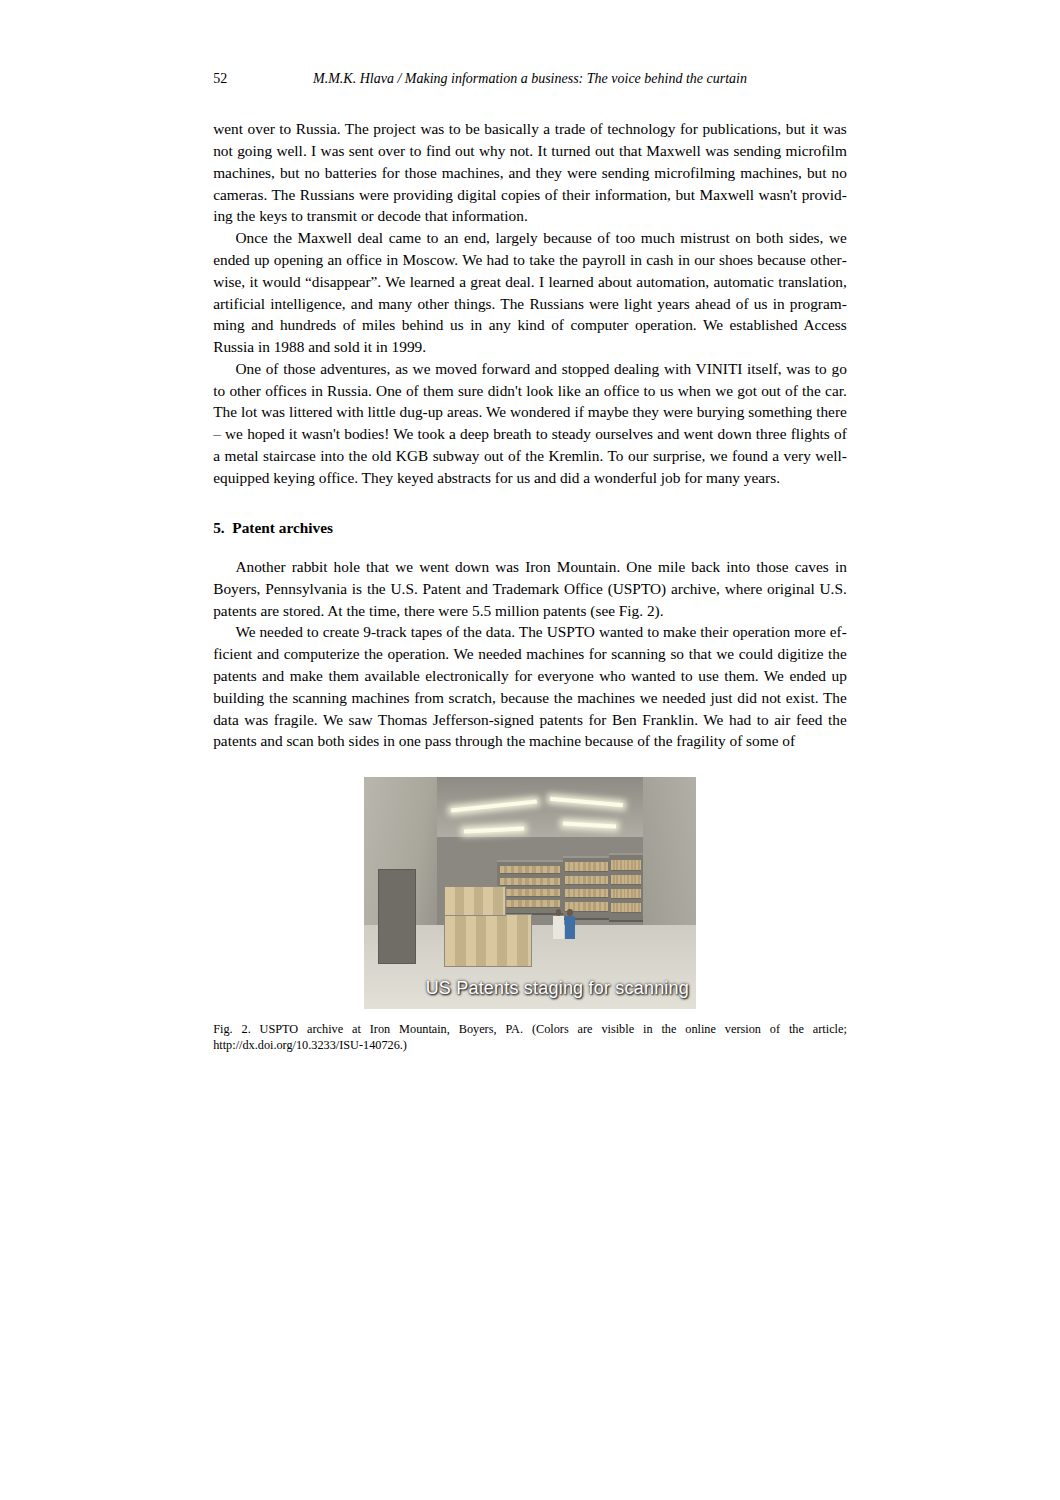52 M.M.K. Hlava / Making information a business: The voice behind the curtain
went over to Russia. The project was to be basically a trade of technology for publications, but it was not going well. I was sent over to find out why not. It turned out that Maxwell was sending microfilm machines, but no batteries for those machines, and they were sending microfilming machines, but no cameras. The Russians were providing digital copies of their information, but Maxwell wasn't providing the keys to transmit or decode that information.
Once the Maxwell deal came to an end, largely because of too much mistrust on both sides, we ended up opening an office in Moscow. We had to take the payroll in cash in our shoes because otherwise, it would “disappear”. We learned a great deal. I learned about automation, automatic translation, artificial intelligence, and many other things. The Russians were light years ahead of us in programming and hundreds of miles behind us in any kind of computer operation. We established Access Russia in 1988 and sold it in 1999.
One of those adventures, as we moved forward and stopped dealing with VINITI itself, was to go to other offices in Russia. One of them sure didn't look like an office to us when we got out of the car. The lot was littered with little dug-up areas. We wondered if maybe they were burying something there – we hoped it wasn't bodies! We took a deep breath to steady ourselves and went down three flights of a metal staircase into the old KGB subway out of the Kremlin. To our surprise, we found a very well-equipped keying office. They keyed abstracts for us and did a wonderful job for many years.
5. Patent archives
Another rabbit hole that we went down was Iron Mountain. One mile back into those caves in Boyers, Pennsylvania is the U.S. Patent and Trademark Office (USPTO) archive, where original U.S. patents are stored. At the time, there were 5.5 million patents (see Fig. 2).
We needed to create 9-track tapes of the data. The USPTO wanted to make their operation more efficient and computerize the operation. We needed machines for scanning so that we could digitize the patents and make them available electronically for everyone who wanted to use them. We ended up building the scanning machines from scratch, because the machines we needed just did not exist. The data was fragile. We saw Thomas Jefferson-signed patents for Ben Franklin. We had to air feed the patents and scan both sides in one pass through the machine because of the fragility of some of
US Patents staging for scanning
Fig. 2. USPTO archive at Iron Mountain, Boyers, PA. (Colors are visible in the online version of the article; http://dx.doi.org/10.3233/ISU-140726.)